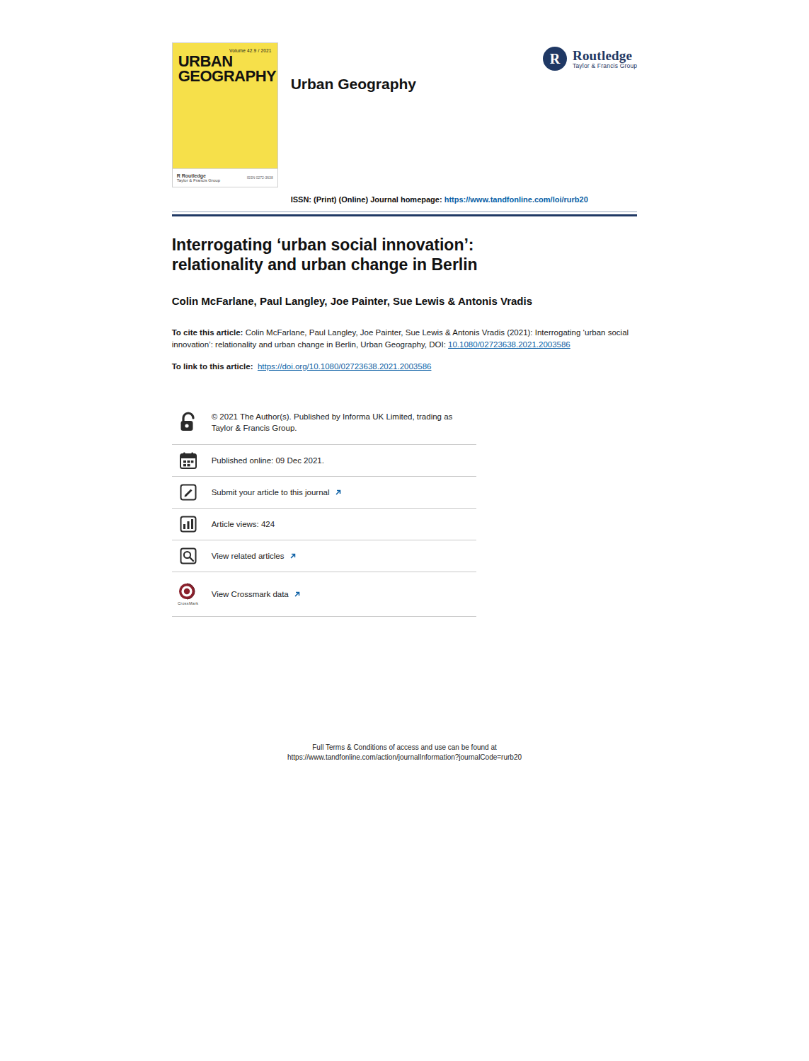Volume 42.9 / 2021
URBANGEOGRAPHY
R Routledge Taylor & Francis Group
ISSN 0272-3638
Urban Geography
R
Routledge
Taylor & Francis Group
ISSN: (Print) (Online) Journal homepage: https://www.tandfonline.com/loi/rurb20
Interrogating ‘urban social innovation’:
relationality and urban change in Berlin
Colin McFarlane, Paul Langley, Joe Painter, Sue Lewis & Antonis Vradis
To cite this article: Colin McFarlane, Paul Langley, Joe Painter, Sue Lewis & Antonis Vradis (2021): Interrogating ‘urban social innovation’: relationality and urban change in Berlin, Urban Geography, DOI: 10.1080/02723638.2021.2003586
To link to this article: https://doi.org/10.1080/02723638.2021.2003586
© 2021 The Author(s). Published by Informa UK Limited, trading as Taylor & Francis Group.
Published online: 09 Dec 2021.
Submit your article to this journal
Article views: 424
View related articles
CrossMark
View Crossmark data
Full Terms & Conditions of access and use can be found at
https://www.tandfonline.com/action/journalInformation?journalCode=rurb20